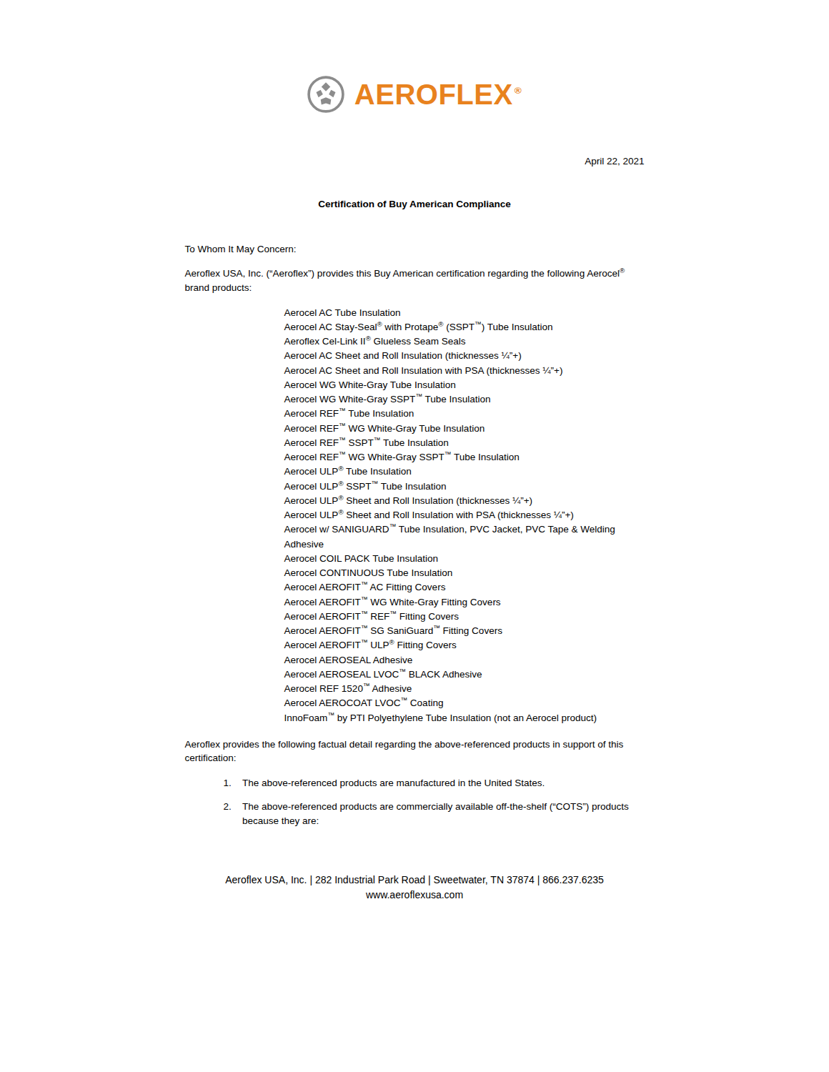AEROFLEX®
April 22, 2021
Certification of Buy American Compliance
To Whom It May Concern:
Aeroflex USA, Inc. (“Aeroflex”) provides this Buy American certification regarding the following Aerocel® brand products:
Aerocel AC Tube Insulation
Aerocel AC Stay-Seal® with Protape® (SSPT™) Tube Insulation
Aeroflex Cel-Link II® Glueless Seam Seals
Aerocel AC Sheet and Roll Insulation (thicknesses ¼”+)
Aerocel AC Sheet and Roll Insulation with PSA (thicknesses ¼”+)
Aerocel WG White-Gray Tube Insulation
Aerocel WG White-Gray SSPT™ Tube Insulation
Aerocel REF™ Tube Insulation
Aerocel REF™ WG White-Gray Tube Insulation
Aerocel REF™ SSPT™ Tube Insulation
Aerocel REF™ WG White-Gray SSPT™ Tube Insulation
Aerocel ULP® Tube Insulation
Aerocel ULP® SSPT™ Tube Insulation
Aerocel ULP® Sheet and Roll Insulation (thicknesses ¼”+)
Aerocel ULP® Sheet and Roll Insulation with PSA (thicknesses ¼”+)
Aerocel w/ SANIGUARD™ Tube Insulation, PVC Jacket, PVC Tape & Welding Adhesive
Aerocel COIL PACK Tube Insulation
Aerocel CONTINUOUS Tube Insulation
Aerocel AEROFIT™ AC Fitting Covers
Aerocel AEROFIT™ WG White-Gray Fitting Covers
Aerocel AEROFIT™ REF™ Fitting Covers
Aerocel AEROFIT™ SG SaniGuard™ Fitting Covers
Aerocel AEROFIT™ ULP® Fitting Covers
Aerocel AEROSEAL Adhesive
Aerocel AEROSEAL LVOC™ BLACK Adhesive
Aerocel REF 1520™ Adhesive
Aerocel AEROCOAT LVOC™ Coating
InnoFoam™ by PTI Polyethylene Tube Insulation (not an Aerocel product)
Aeroflex provides the following factual detail regarding the above-referenced products in support of this certification:
The above-referenced products are manufactured in the United States.
The above-referenced products are commercially available off-the-shelf (“COTS”) products because they are:
Aeroflex USA, Inc. | 282 Industrial Park Road | Sweetwater, TN 37874 | 866.237.6235
www.aeroflexusa.com